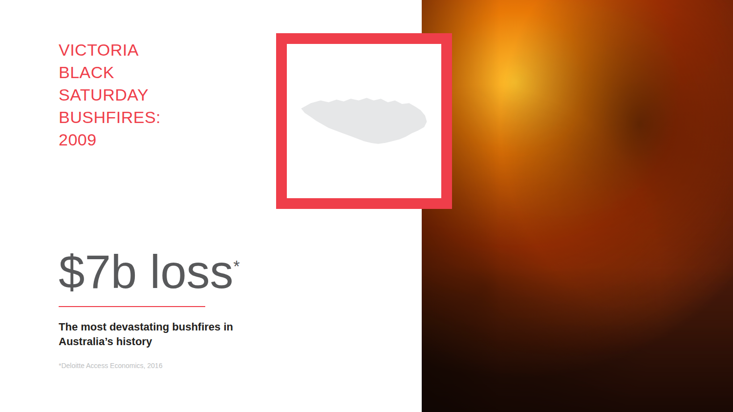Victoria
Black
Saturday
Bushfires:
2009
$7b loss*
The most devastating bushfires in Australia’s history
*Deloitte Access Economics, 2016